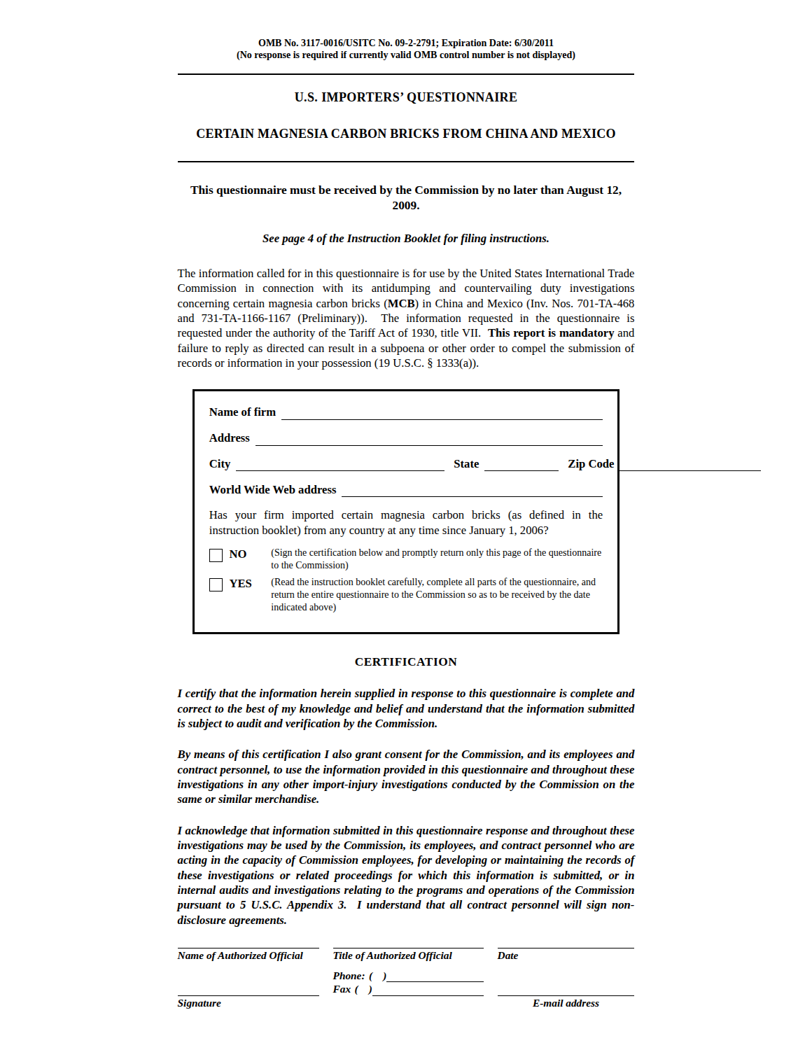OMB No. 3117-0016/USITC No. 09-2-2791; Expiration Date: 6/30/2011
(No response is required if currently valid OMB control number is not displayed)
U.S. IMPORTERS’ QUESTIONNAIRE
CERTAIN MAGNESIA CARBON BRICKS FROM CHINA AND MEXICO
This questionnaire must be received by the Commission by no later than August 12, 2009.
See page 4 of the Instruction Booklet for filing instructions.
The information called for in this questionnaire is for use by the United States International Trade Commission in connection with its antidumping and countervailing duty investigations concerning certain magnesia carbon bricks (MCB) in China and Mexico (Inv. Nos. 701-TA-468 and 731-TA-1166-1167 (Preliminary)). The information requested in the questionnaire is requested under the authority of the Tariff Act of 1930, title VII. This report is mandatory and failure to reply as directed can result in a subpoena or other order to compel the submission of records or information in your possession (19 U.S.C. § 1333(a)).
Name of firm
Address
City State Zip Code
World Wide Web address
Has your firm imported certain magnesia carbon bricks (as defined in the instruction booklet) from any country at any time since January 1, 2006?
NO (Sign the certification below and promptly return only this page of the questionnaire to the Commission)
YES (Read the instruction booklet carefully, complete all parts of the questionnaire, and return the entire questionnaire to the Commission so as to be received by the date indicated above)
CERTIFICATION
I certify that the information herein supplied in response to this questionnaire is complete and correct to the best of my knowledge and belief and understand that the information submitted is subject to audit and verification by the Commission.
By means of this certification I also grant consent for the Commission, and its employees and contract personnel, to use the information provided in this questionnaire and throughout these investigations in any other import-injury investigations conducted by the Commission on the same or similar merchandise.
I acknowledge that information submitted in this questionnaire response and throughout these investigations may be used by the Commission, its employees, and contract personnel who are acting in the capacity of Commission employees, for developing or maintaining the records of these investigations or related proceedings for which this information is submitted, or in internal audits and investigations relating to the programs and operations of the Commission pursuant to 5 U.S.C. Appendix 3. I understand that all contract personnel will sign non-disclosure agreements.
| Name of Authorized Official | | Title of Authorized Official | | Date |
| | | Phone: ( ) | | |
| | | Fax ( ) | | |
| Signature | | | | E-mail address |